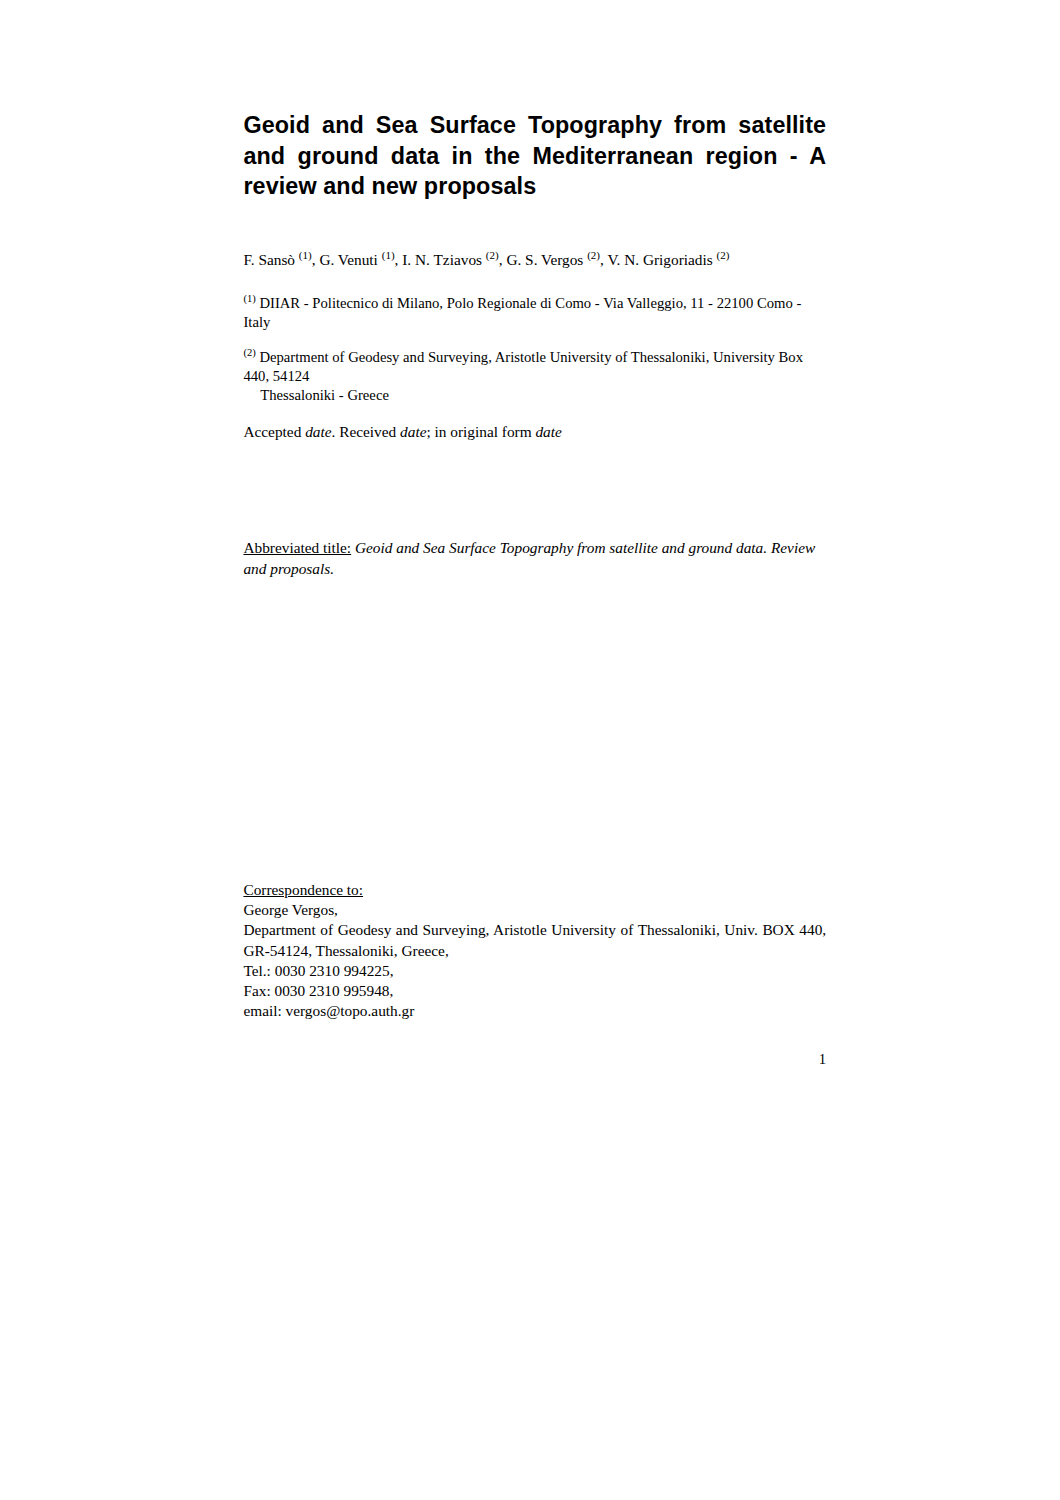Geoid and Sea Surface Topography from satellite and ground data in the Mediterranean region - A review and new proposals
F. Sansò (1), G. Venuti (1), I. N. Tziavos (2), G. S. Vergos (2), V. N. Grigoriadis (2)
(1) DIIAR - Politecnico di Milano, Polo Regionale di Como - Via Valleggio, 11 - 22100 Como - Italy
(2) Department of Geodesy and Surveying, Aristotle University of Thessaloniki, University Box 440, 54124Thessaloniki - Greece
Accepted date. Received date; in original form date
Abbreviated title: Geoid and Sea Surface Topography from satellite and ground data. Review and proposals.
Correspondence to:
George Vergos,
Department of Geodesy and Surveying, Aristotle University of Thessaloniki, Univ. BOX 440, GR-54124, Thessaloniki, Greece,
Tel.: 0030 2310 994225,
Fax: 0030 2310 995948,
email: vergos@topo.auth.gr
1